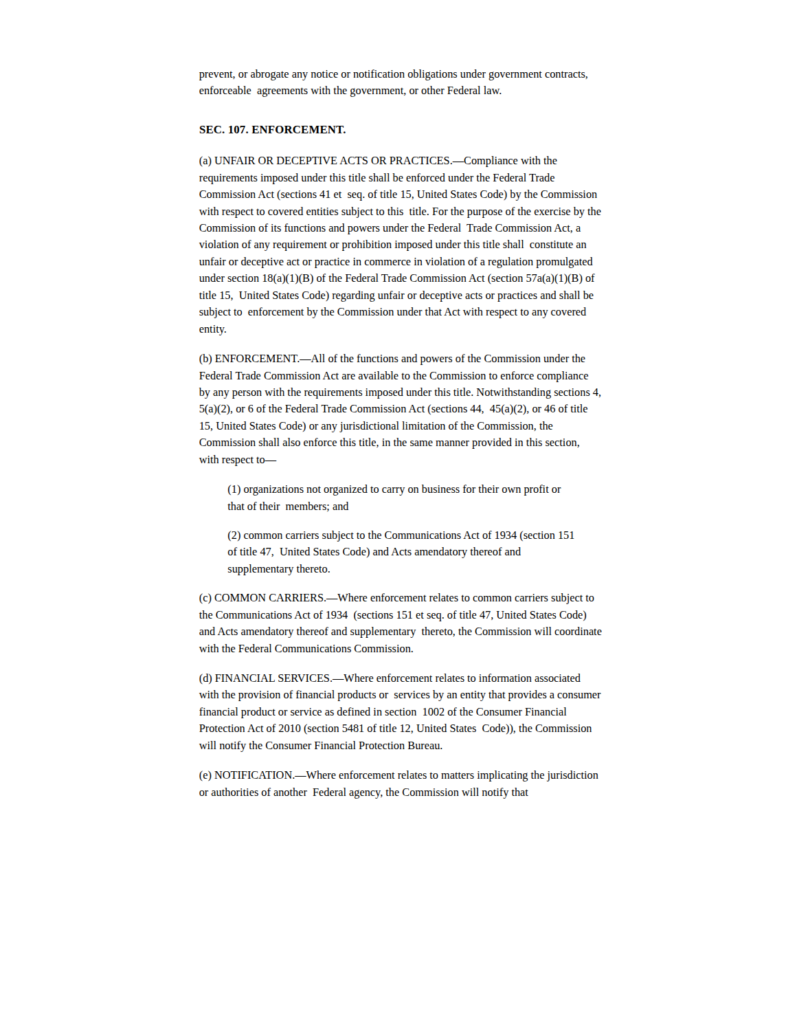prevent, or abrogate any notice or notification obligations under government contracts, enforceable agreements with the government, or other Federal law.
SEC. 107. ENFORCEMENT.
(a) UNFAIR OR DECEPTIVE ACTS OR PRACTICES.—Compliance with the requirements imposed under this title shall be enforced under the Federal Trade Commission Act (sections 41 et seq. of title 15, United States Code) by the Commission with respect to covered entities subject to this title. For the purpose of the exercise by the Commission of its functions and powers under the Federal Trade Commission Act, a violation of any requirement or prohibition imposed under this title shall constitute an unfair or deceptive act or practice in commerce in violation of a regulation promulgated under section 18(a)(1)(B) of the Federal Trade Commission Act (section 57a(a)(1)(B) of title 15, United States Code) regarding unfair or deceptive acts or practices and shall be subject to enforcement by the Commission under that Act with respect to any covered entity.
(b) ENFORCEMENT.—All of the functions and powers of the Commission under the Federal Trade Commission Act are available to the Commission to enforce compliance by any person with the requirements imposed under this title. Notwithstanding sections 4, 5(a)(2), or 6 of the Federal Trade Commission Act (sections 44, 45(a)(2), or 46 of title 15, United States Code) or any jurisdictional limitation of the Commission, the Commission shall also enforce this title, in the same manner provided in this section, with respect to—
(1) organizations not organized to carry on business for their own profit or that of their members; and
(2) common carriers subject to the Communications Act of 1934 (section 151 of title 47, United States Code) and Acts amendatory thereof and supplementary thereto.
(c) COMMON CARRIERS.—Where enforcement relates to common carriers subject to the Communications Act of 1934 (sections 151 et seq. of title 47, United States Code) and Acts amendatory thereof and supplementary thereto, the Commission will coordinate with the Federal Communications Commission.
(d) FINANCIAL SERVICES.—Where enforcement relates to information associated with the provision of financial products or services by an entity that provides a consumer financial product or service as defined in section 1002 of the Consumer Financial Protection Act of 2010 (section 5481 of title 12, United States Code)), the Commission will notify the Consumer Financial Protection Bureau.
(e) NOTIFICATION.—Where enforcement relates to matters implicating the jurisdiction or authorities of another Federal agency, the Commission will notify that